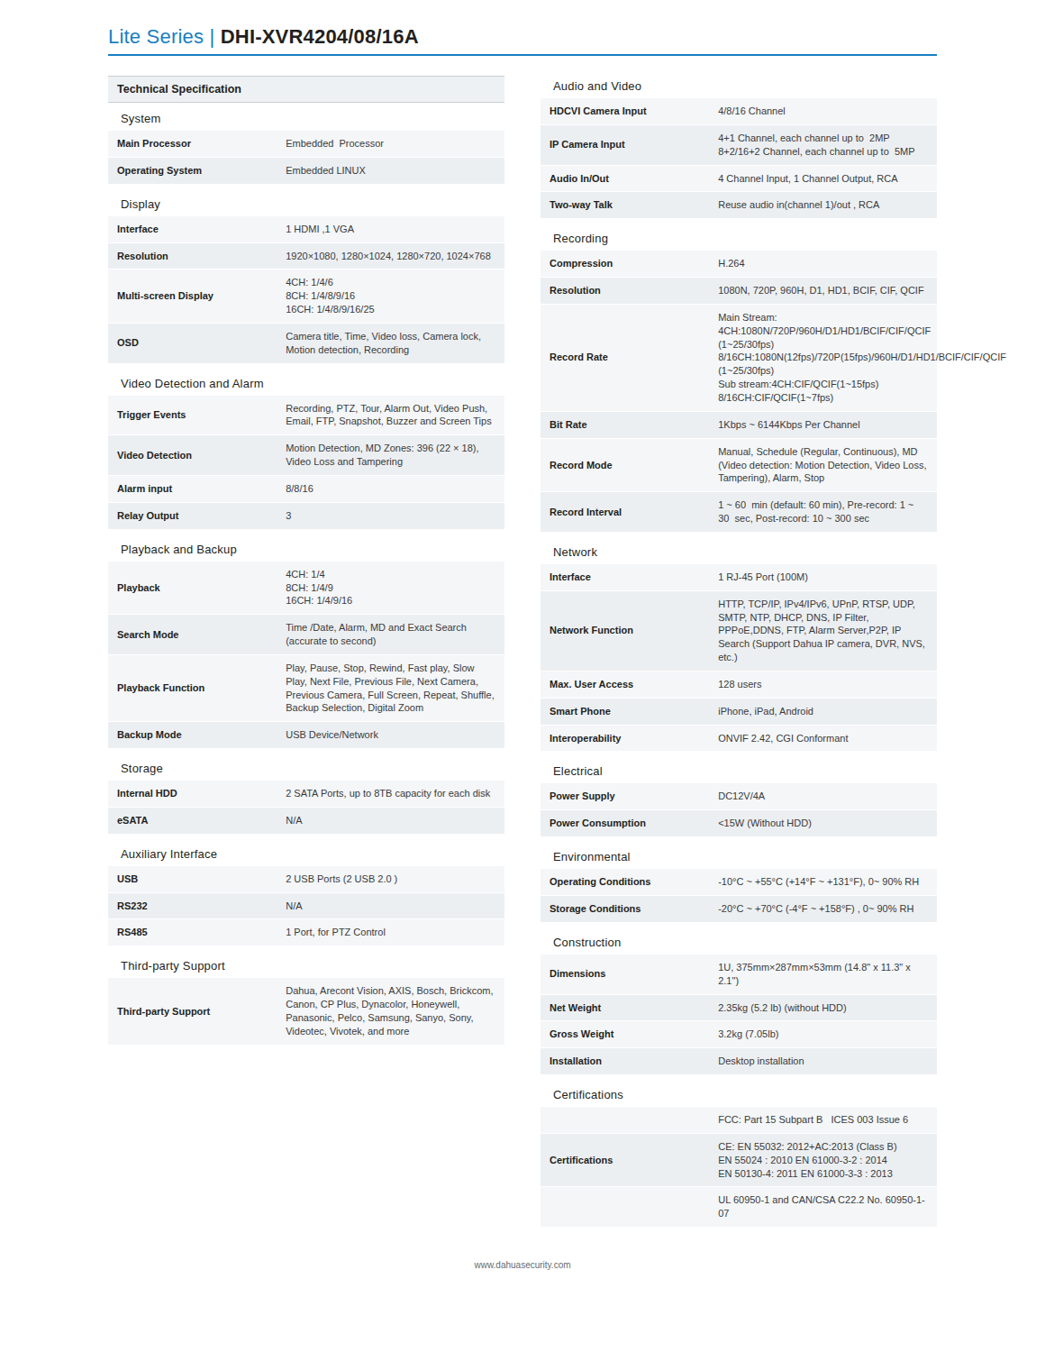Lite Series | DHI-XVR4204/08/16A
Technical Specification
System
| Main Processor | Embedded Processor |
| Operating System | Embedded LINUX |
Display
| Interface | 1 HDMI ,1 VGA |
| Resolution | 1920×1080, 1280×1024, 1280×720, 1024×768 |
| Multi-screen Display | 4CH: 1/4/6 8CH: 1/4/8/9/16 16CH: 1/4/8/9/16/25 |
| OSD | Camera title, Time, Video loss, Camera lock, Motion detection, Recording |
Video Detection and Alarm
| Trigger Events | Recording, PTZ, Tour, Alarm Out, Video Push, Email, FTP, Snapshot, Buzzer and Screen Tips |
| Video Detection | Motion Detection, MD Zones: 396 (22 × 18), Video Loss and Tampering |
| Alarm input | 8/8/16 |
| Relay Output | 3 |
Playback and Backup
| Playback | 4CH: 1/4 8CH: 1/4/9 16CH: 1/4/9/16 |
| Search Mode | Time /Date, Alarm, MD and Exact Search (accurate to second) |
| Playback Function | Play, Pause, Stop, Rewind, Fast play, Slow Play, Next File, Previous File, Next Camera, Previous Camera, Full Screen, Repeat, Shuffle, Backup Selection, Digital Zoom |
| Backup Mode | USB Device/Network |
Storage
| Internal HDD | 2 SATA Ports, up to 8TB capacity for each disk |
| eSATA | N/A |
Auxiliary Interface
| USB | 2 USB Ports (2 USB 2.0 ) |
| RS232 | N/A |
| RS485 | 1 Port, for PTZ Control |
Third-party Support
| Third-party Support | Dahua, Arecont Vision, AXIS, Bosch, Brickcom, Canon, CP Plus, Dynacolor, Honeywell, Panasonic, Pelco, Samsung, Sanyo, Sony, Videotec, Vivotek, and more |
Audio and Video
| HDCVI Camera Input | 4/8/16 Channel |
| IP Camera Input | 4+1 Channel, each channel up to 2MP 8+2/16+2 Channel, each channel up to 5MP |
| Audio In/Out | 4 Channel Input, 1 Channel Output, RCA |
| Two-way Talk | Reuse audio in(channel 1)/out , RCA |
Recording
| Compression | H.264 |
| Resolution | 1080N, 720P, 960H, D1, HD1, BCIF, CIF, QCIF |
| Record Rate | Main Stream: 4CH:1080N/720P/960H/D1/HD1/BCIF/CIF/QCIF (1~25/30fps) 8/16CH:1080N(12fps)/720P(15fps)/960H/D1/HD1/BCIF/CIF/QCIF (1~25/30fps) Sub stream:4CH:CIF/QCIF(1~15fps) 8/16CH:CIF/QCIF(1~7fps) |
| Bit Rate | 1Kbps ~ 6144Kbps Per Channel |
| Record Mode | Manual, Schedule (Regular, Continuous), MD (Video detection: Motion Detection, Video Loss, Tampering), Alarm, Stop |
| Record Interval | 1 ~ 60 min (default: 60 min), Pre-record: 1 ~ 30 sec, Post-record: 10 ~ 300 sec |
Network
| Interface | 1 RJ-45 Port (100M) |
| Network Function | HTTP, TCP/IP, IPv4/IPv6, UPnP, RTSP, UDP, SMTP, NTP, DHCP, DNS, IP Filter, PPPoE,DDNS, FTP, Alarm Server,P2P, IP Search (Support Dahua IP camera, DVR, NVS, etc.) |
| Max. User Access | 128 users |
| Smart Phone | iPhone, iPad, Android |
| Interoperability | ONVIF 2.42, CGI Conformant |
Electrical
| Power Supply | DC12V/4A |
| Power Consumption | <15W (Without HDD) |
Environmental
| Operating Conditions | -10°C ~ +55°C (+14°F ~ +131°F), 0~ 90% RH |
| Storage Conditions | -20°C ~ +70°C (-4°F ~ +158°F) , 0~ 90% RH |
Construction
| Dimensions | 1U, 375mm×287mm×53mm (14.8" x 11.3" x 2.1") |
| Net Weight | 2.35kg (5.2 lb) (without HDD) |
| Gross Weight | 3.2kg (7.05lb) |
| Installation | Desktop installation |
Certifications
| | FCC: Part 15 Subpart B ICES 003 Issue 6 |
| Certifications | CE: EN 55032: 2012+AC:2013 (Class B) EN 55024 : 2010 EN 61000-3-2 : 2014 EN 50130-4: 2011 EN 61000-3-3 : 2013 |
| | UL 60950-1 and CAN/CSA C22.2 No. 60950-1-07 |
www.dahuasecurity.com